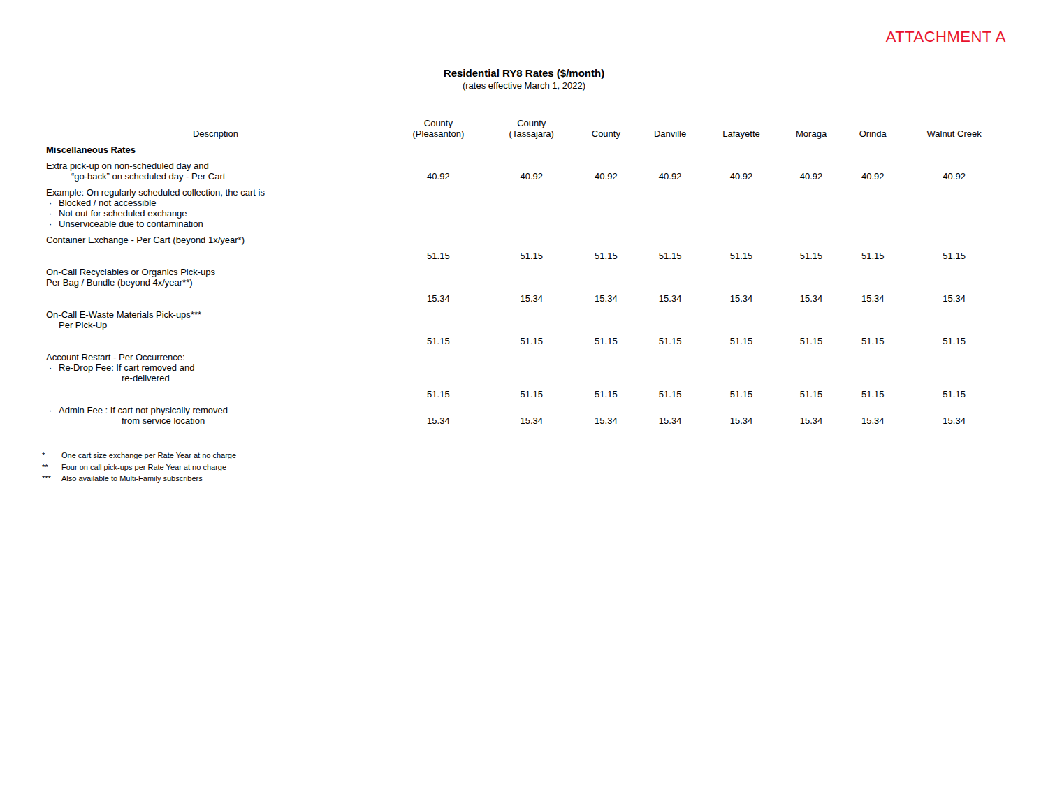ATTACHMENT A
Residential RY8 Rates ($/month)
(rates effective March 1, 2022)
| Description | County (Pleasanton) | County (Tassajara) | County | Danville | Lafayette | Moraga | Orinda | Walnut Creek |
| --- | --- | --- | --- | --- | --- | --- | --- | --- |
| Miscellaneous Rates |
| Extra pick-up on non-scheduled day and “go-back” on scheduled day - Per Cart | 40.92 | 40.92 | 40.92 | 40.92 | 40.92 | 40.92 | 40.92 | 40.92 |
| Example: On regularly scheduled collection, the cart is Blocked / not accessible Not out for scheduled exchange Unserviceable due to contamination | | | | | | | | |
| Container Exchange - Per Cart (beyond 1x/year*) | | | | | | | | |
| | 51.15 | 51.15 | 51.15 | 51.15 | 51.15 | 51.15 | 51.15 | 51.15 |
| On-Call Recyclables or Organics Pick-ups Per Bag / Bundle (beyond 4x/year**) | | | | | | | | |
| | 15.34 | 15.34 | 15.34 | 15.34 | 15.34 | 15.34 | 15.34 | 15.34 |
| On-Call E-Waste Materials Pick-ups*** Per Pick-Up | | | | | | | | |
| | 51.15 | 51.15 | 51.15 | 51.15 | 51.15 | 51.15 | 51.15 | 51.15 |
| Account Restart - Per Occurrence: Re-Drop Fee: If cart removed and re-delivered | | | | | | | | |
| | 51.15 | 51.15 | 51.15 | 51.15 | 51.15 | 51.15 | 51.15 | 51.15 |
| Admin Fee : If cart not physically removed from service location | 15.34 | 15.34 | 15.34 | 15.34 | 15.34 | 15.34 | 15.34 | 15.34 |
*One cart size exchange per Rate Year at no charge
**Four on call pick-ups per Rate Year at no charge
***Also available to Multi-Family subscribers